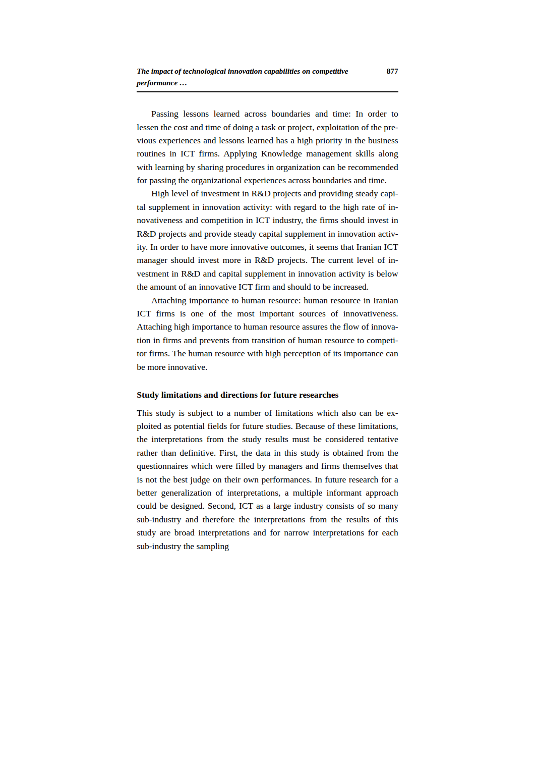The impact of technological innovation capabilities on competitive performance … 877
Passing lessons learned across boundaries and time: In order to lessen the cost and time of doing a task or project, exploitation of the previous experiences and lessons learned has a high priority in the business routines in ICT firms. Applying Knowledge management skills along with learning by sharing procedures in organization can be recommended for passing the organizational experiences across boundaries and time.
High level of investment in R&D projects and providing steady capital supplement in innovation activity: with regard to the high rate of innovativeness and competition in ICT industry, the firms should invest in R&D projects and provide steady capital supplement in innovation activity. In order to have more innovative outcomes, it seems that Iranian ICT manager should invest more in R&D projects. The current level of investment in R&D and capital supplement in innovation activity is below the amount of an innovative ICT firm and should to be increased.
Attaching importance to human resource: human resource in Iranian ICT firms is one of the most important sources of innovativeness. Attaching high importance to human resource assures the flow of innovation in firms and prevents from transition of human resource to competitor firms. The human resource with high perception of its importance can be more innovative.
Study limitations and directions for future researches
This study is subject to a number of limitations which also can be exploited as potential fields for future studies. Because of these limitations, the interpretations from the study results must be considered tentative rather than definitive. First, the data in this study is obtained from the questionnaires which were filled by managers and firms themselves that is not the best judge on their own performances. In future research for a better generalization of interpretations, a multiple informant approach could be designed. Second, ICT as a large industry consists of so many sub-industry and therefore the interpretations from the results of this study are broad interpretations and for narrow interpretations for each sub-industry the sampling